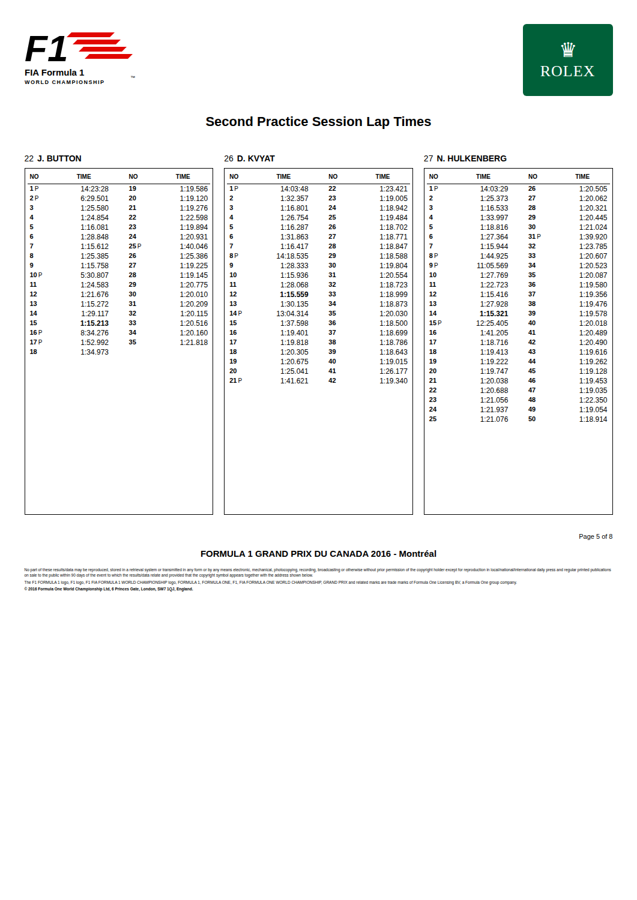F 1 FIA Formula 1 WORLD CHAMPIONSHIP ™
♛
ROLEX
Second Practice Session Lap Times
22 J. BUTTON
| NO | TIME | | NO | TIME |
| --- | --- | --- | --- | --- |
| 1 P | 14:23:28 | | 19 | 1:19.586 |
| 2 P | 6:29.501 | | 20 | 1:19.120 |
| 3 | 1:25.580 | | 21 | 1:19.276 |
| 4 | 1:24.854 | | 22 | 1:22.598 |
| 5 | 1:16.081 | | 23 | 1:19.894 |
| 6 | 1:28.848 | | 24 | 1:20.931 |
| 7 | 1:15.612 | | 25 P | 1:40.046 |
| 8 | 1:25.385 | | 26 | 1:25.386 |
| 9 | 1:15.758 | | 27 | 1:19.225 |
| 10 P | 5:30.807 | | 28 | 1:19.145 |
| 11 | 1:24.583 | | 29 | 1:20.775 |
| 12 | 1:21.676 | | 30 | 1:20.010 |
| 13 | 1:15.272 | | 31 | 1:20.209 |
| 14 | 1:29.117 | | 32 | 1:20.115 |
| 15 | 1:15.213 | | 33 | 1:20.516 |
| 16 P | 8:34.276 | | 34 | 1:20.160 |
| 17 P | 1:52.992 | | 35 | 1:21.818 |
| 18 | 1:34.973 | | | |
26 D. KVYAT
| NO | TIME | | NO | TIME |
| --- | --- | --- | --- | --- |
| 1 P | 14:03:48 | | 22 | 1:23.421 |
| 2 | 1:32.357 | | 23 | 1:19.005 |
| 3 | 1:16.801 | | 24 | 1:18.942 |
| 4 | 1:26.754 | | 25 | 1:19.484 |
| 5 | 1:16.287 | | 26 | 1:18.702 |
| 6 | 1:31.863 | | 27 | 1:18.771 |
| 7 | 1:16.417 | | 28 | 1:18.847 |
| 8 P | 14:18.535 | | 29 | 1:18.588 |
| 9 | 1:28.333 | | 30 | 1:19.804 |
| 10 | 1:15.936 | | 31 | 1:20.554 |
| 11 | 1:28.068 | | 32 | 1:18.723 |
| 12 | 1:15.559 | | 33 | 1:18.999 |
| 13 | 1:30.135 | | 34 | 1:18.873 |
| 14 P | 13:04.314 | | 35 | 1:20.030 |
| 15 | 1:37.598 | | 36 | 1:18.500 |
| 16 | 1:19.401 | | 37 | 1:18.699 |
| 17 | 1:19.818 | | 38 | 1:18.786 |
| 18 | 1:20.305 | | 39 | 1:18.643 |
| 19 | 1:20.675 | | 40 | 1:19.015 |
| 20 | 1:25.041 | | 41 | 1:26.177 |
| 21 P | 1:41.621 | | 42 | 1:19.340 |
27 N. HULKENBERG
| NO | TIME | | NO | TIME |
| --- | --- | --- | --- | --- |
| 1 P | 14:03:29 | | 26 | 1:20.505 |
| 2 | 1:25.373 | | 27 | 1:20.062 |
| 3 | 1:16.533 | | 28 | 1:20.321 |
| 4 | 1:33.997 | | 29 | 1:20.445 |
| 5 | 1:18.816 | | 30 | 1:21.024 |
| 6 | 1:27.364 | | 31 P | 1:39.920 |
| 7 | 1:15.944 | | 32 | 1:23.785 |
| 8 P | 1:44.925 | | 33 | 1:20.607 |
| 9 P | 11:05.569 | | 34 | 1:20.523 |
| 10 | 1:27.769 | | 35 | 1:20.087 |
| 11 | 1:22.723 | | 36 | 1:19.580 |
| 12 | 1:15.416 | | 37 | 1:19.356 |
| 13 | 1:27.928 | | 38 | 1:19.476 |
| 14 | 1:15.321 | | 39 | 1:19.578 |
| 15 P | 12:25.405 | | 40 | 1:20.018 |
| 16 | 1:41.205 | | 41 | 1:20.489 |
| 17 | 1:18.716 | | 42 | 1:20.490 |
| 18 | 1:19.413 | | 43 | 1:19.616 |
| 19 | 1:19.222 | | 44 | 1:19.262 |
| 20 | 1:19.747 | | 45 | 1:19.128 |
| 21 | 1:20.038 | | 46 | 1:19.453 |
| 22 | 1:20.688 | | 47 | 1:19.035 |
| 23 | 1:21.056 | | 48 | 1:22.350 |
| 24 | 1:21.937 | | 49 | 1:19.054 |
| 25 | 1:21.076 | | 50 | 1:18.914 |
Page 5 of 8
FORMULA 1 GRAND PRIX DU CANADA 2016 - Montréal
No part of these results/data may be reproduced, stored in a retrieval system or transmitted in any form or by any means electronic, mechanical, photocopying, recording, broadcasting or otherwise without prior permission of the copyright holder except for reproduction in local/national/international daily press and regular printed publications on sale to the public within 90 days of the event to which the results/data relate and provided that the copyright symbol appears together with the address shown below.
The F1 FORMULA 1 logo, F1 logo, F1 FIA FORMULA 1 WORLD CHAMPIONSHIP logo, FORMULA 1, FORMULA ONE, F1, FIA FORMULA ONE WORLD CHAMPIONSHIP, GRAND PRIX and related marks are trade marks of Formula One Licensing BV, a Formula One group company.
© 2016 Formula One World Championship Ltd, 6 Princes Gate, London, SW7 1QJ, England.